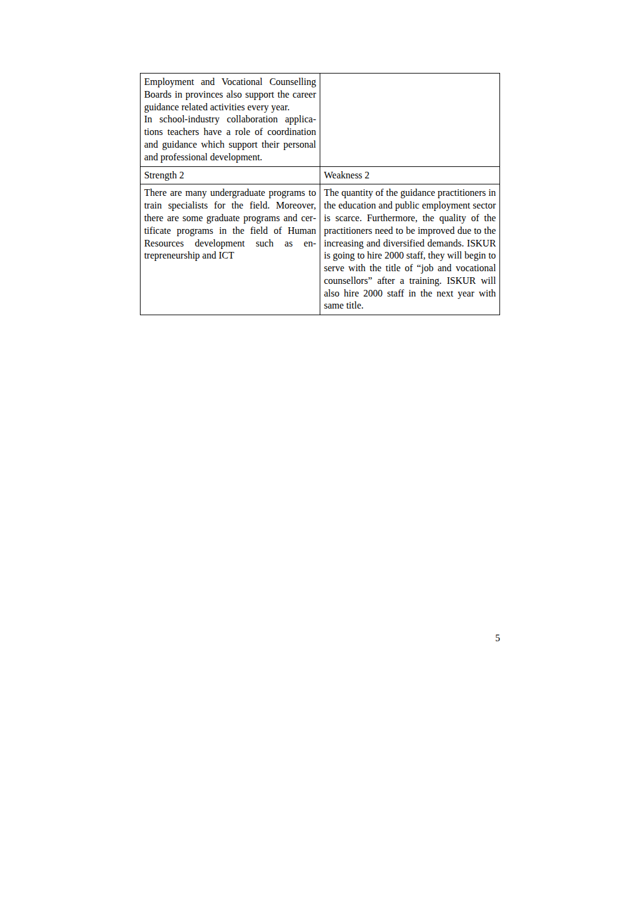| Employment and Vocational Counselling Boards in provinces also support the career guidance related activities every year. In school-industry collaboration applications teachers have a role of coordination and guidance which support their personal and professional development. | |
| Strength 2 | Weakness 2 |
| There are many undergraduate programs to train specialists for the field. Moreover, there are some graduate programs and certificate programs in the field of Human Resources development such as entrepreneurship and ICT | The quantity of the guidance practitioners in the education and public employment sector is scarce. Furthermore, the quality of the practitioners need to be improved due to the increasing and diversified demands. ISKUR is going to hire 2000 staff, they will begin to serve with the title of “job and vocational counsellors” after a training. ISKUR will also hire 2000 staff in the next year with same title. |
5